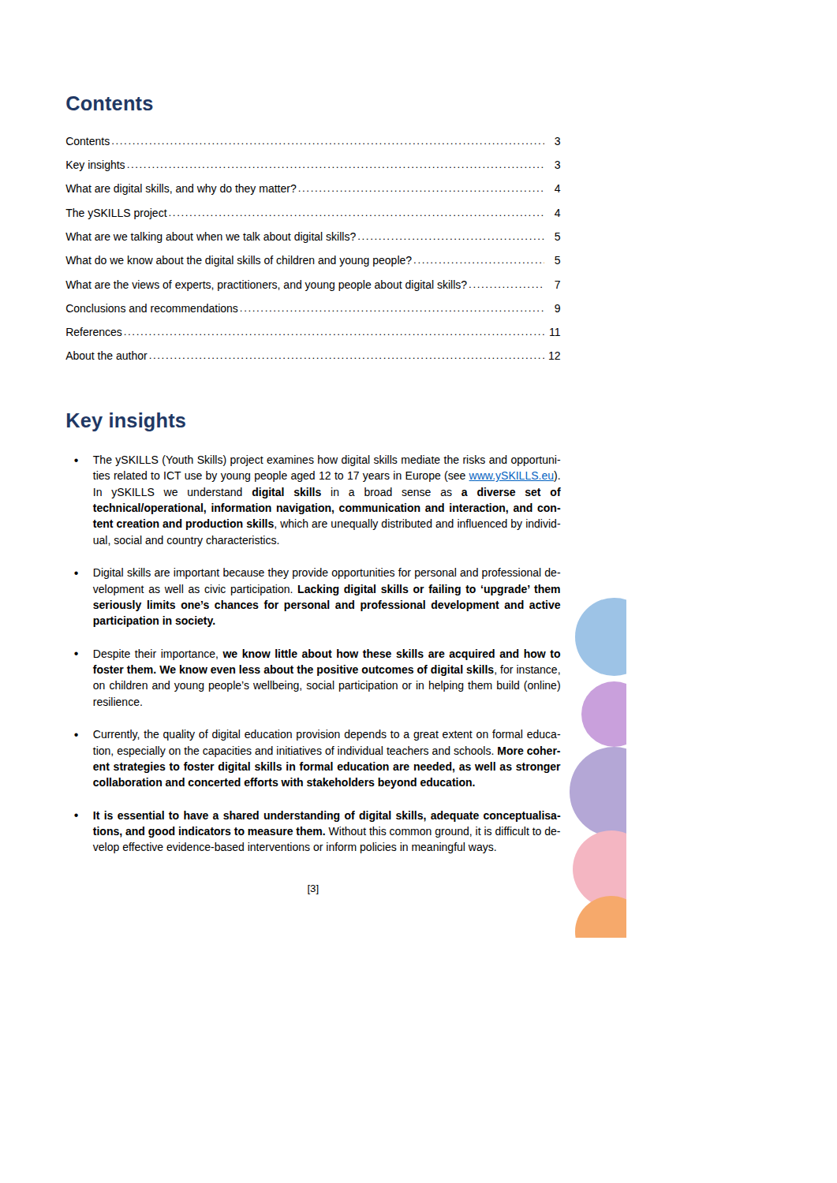Contents
Contents.................................................................................................................................................. 3
Key insights.............................................................................................................................................. 3
What are digital skills, and why do they matter?............................................................................................. 4
The ySKILLS project................................................................................................................................. 4
What are we talking about when we talk about digital skills?.......................................................................... 5
What do we know about the digital skills of children and young people?......................................................... 5
What are the views of experts, practitioners, and young people about digital skills?....................................... 7
Conclusions and recommendations................................................................................................................. 9
References.............................................................................................................................................. 11
About the author..................................................................................................................................... 12
Key insights
The ySKILLS (Youth Skills) project examines how digital skills mediate the risks and opportunities related to ICT use by young people aged 12 to 17 years in Europe (see www.ySKILLS.eu). In ySKILLS we understand digital skills in a broad sense as a diverse set of technical/operational, information navigation, communication and interaction, and content creation and production skills, which are unequally distributed and influenced by individual, social and country characteristics.
Digital skills are important because they provide opportunities for personal and professional development as well as civic participation. Lacking digital skills or failing to ‘upgrade’ them seriously limits one’s chances for personal and professional development and active participation in society.
Despite their importance, we know little about how these skills are acquired and how to foster them. We know even less about the positive outcomes of digital skills, for instance, on children and young people’s wellbeing, social participation or in helping them build (online) resilience.
Currently, the quality of digital education provision depends to a great extent on formal education, especially on the capacities and initiatives of individual teachers and schools. More coherent strategies to foster digital skills in formal education are needed, as well as stronger collaboration and concerted efforts with stakeholders beyond education.
It is essential to have a shared understanding of digital skills, adequate conceptualisations, and good indicators to measure them. Without this common ground, it is difficult to develop effective evidence-based interventions or inform policies in meaningful ways.
[3]